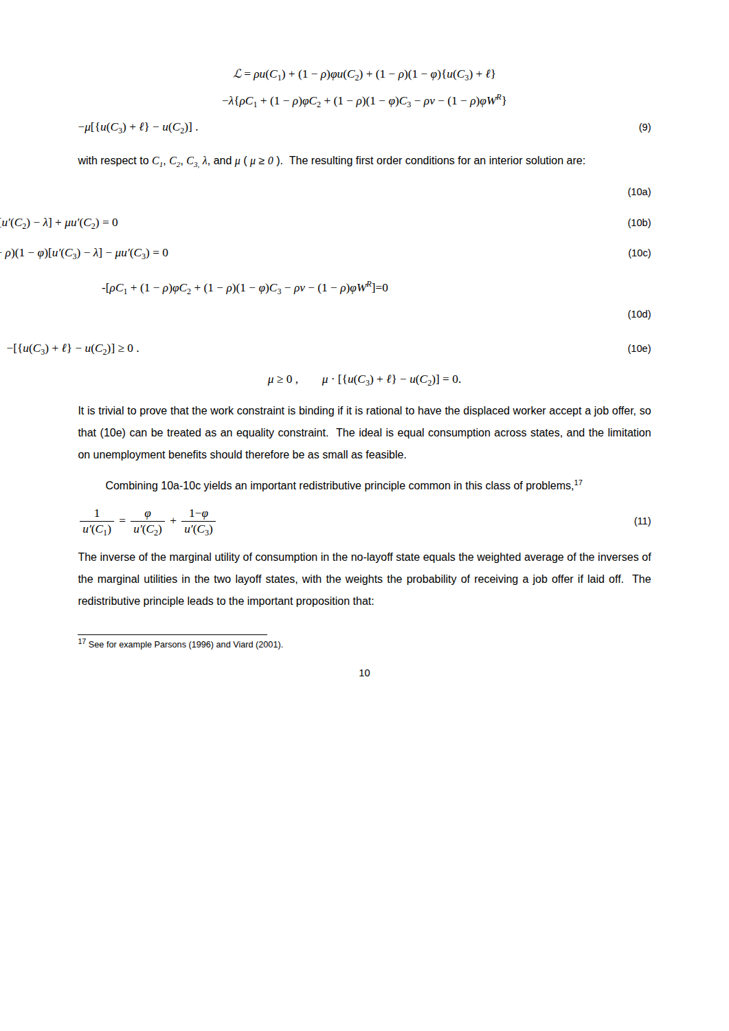ℒ = ρu(C1) + (1 − ρ)φu(C2) + (1 − ρ)(1 − φ){u(C3) + ℓ}
−λ{ρC1 + (1 − ρ)φC2 + (1 − ρ)(1 − φ)C3 − ρv − (1 − ρ)φWR}
−μ[{u(C3) + ℓ} − u(C2)] .
(9)
with respect to C1, C2, C3, λ, and μ ( μ ≥ 0 ). The resulting first order conditions for an interior solution are:
u′(C1) − λ = 0
(10a)
(1 − ρ)φ[u′(C2) − λ] + μu′(C2) = 0
(10b)
(1 − ρ)(1 − φ)[u′(C3) − λ] − μu′(C3) = 0
(10c)
-[ρC1 + (1 − ρ)φC2 + (1 − ρ)(1 − φ)C3 − ρv − (1 − ρ)φWR]=0
(10d)
−[{u(C3) + ℓ} − u(C2)] ≥ 0 .
(10e)
μ ≥ 0 , μ · [{u(C3) + ℓ} − u(C2)] = 0.
It is trivial to prove that the work constraint is binding if it is rational to have the displaced worker accept a job offer, so that (10e) can be treated as an equality constraint. The ideal is equal consumption across states, and the limitation on unemployment benefits should therefore be as small as feasible.
Combining 10a-10c yields an important redistributive principle common in this class of problems,17
1 u′(C1) = φu′(C2) + 1−φ u′(C3)
(11)
The inverse of the marginal utility of consumption in the no-layoff state equals the weighted average of the inverses of the marginal utilities in the two layoff states, with the weights the probability of receiving a job offer if laid off. The redistributive principle leads to the important proposition that:
17 See for example Parsons (1996) and Viard (2001).
10